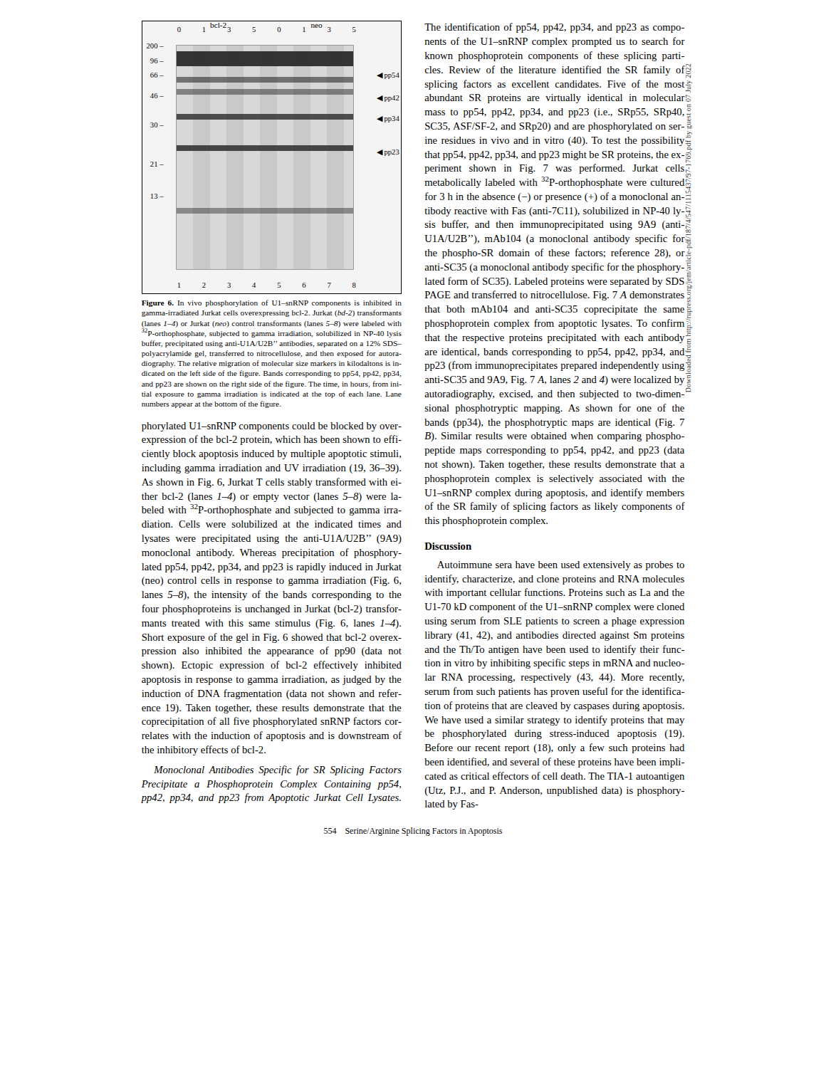Downloaded from http://rupress.org/jem/article-pdf/187/4/547/1115437/97-1769.pdf by guest on 07 July 2022
bcl-2 neo
0135 0135
200 –
96 –
66 –
46 –
30 –
21 –
13 –
◀ pp54
◀ pp42
◀ pp34
◀ pp23
1234 5678
Figure 6. In vivo phosphorylation of U1–snRNP components is inhibited in gamma-irradiated Jurkat cells overexpressing bcl-2. Jurkat (bd-2) transformants (lanes 1–4) or Jurkat (neo) control transformants (lanes 5–8) were labeled with 32P-orthophosphate, subjected to gamma irradiation, solubilized in NP-40 lysis buffer, precipitated using anti-U1A/U2B’’ antibodies, separated on a 12% SDS–polyacrylamide gel, transferred to nitrocellulose, and then exposed for autoradiography. The relative migration of molecular size markers in kilodaltons is indicated on the left side of the figure. Bands corresponding to pp54, pp42, pp34, and pp23 are shown on the right side of the figure. The time, in hours, from initial exposure to gamma irradiation is indicated at the top of each lane. Lane numbers appear at the bottom of the figure.
phorylated U1–snRNP components could be blocked by overexpression of the bcl-2 protein, which has been shown to efficiently block apoptosis induced by multiple apoptotic stimuli, including gamma irradiation and UV irradiation (19, 36–39). As shown in Fig. 6, Jurkat T cells stably transformed with either bcl-2 (lanes 1–4) or empty vector (lanes 5–8) were labeled with 32P-orthophosphate and subjected to gamma irradiation. Cells were solubilized at the indicated times and lysates were precipitated using the anti-U1A/U2B’’ (9A9) monoclonal antibody. Whereas precipitation of phosphorylated pp54, pp42, pp34, and pp23 is rapidly induced in Jurkat (neo) control cells in response to gamma irradiation (Fig. 6, lanes 5–8), the intensity of the bands corresponding to the four phosphoproteins is unchanged in Jurkat (bcl-2) transformants treated with this same stimulus (Fig. 6, lanes 1–4). Short exposure of the gel in Fig. 6 showed that bcl-2 overexpression also inhibited the appearance of pp90 (data not shown). Ectopic expression of bcl-2 effectively inhibited apoptosis in response to gamma irradiation, as judged by the induction of DNA fragmentation (data not shown and reference 19). Taken together, these results demonstrate that the coprecipitation of all five phosphorylated snRNP factors correlates with the induction of apoptosis and is downstream of the inhibitory effects of bcl-2.
Monoclonal Antibodies Specific for SR Splicing Factors Precipitate a Phosphoprotein Complex Containing pp54, pp42, pp34, and pp23 from Apoptotic Jurkat Cell Lysates. The identification of pp54, pp42, pp34, and pp23 as components of the U1–snRNP complex prompted us to search for known phosphoprotein components of these splicing particles. Review of the literature identified the SR family of splicing factors as excellent candidates. Five of the most abundant SR proteins are virtually identical in molecular mass to pp54, pp42, pp34, and pp23 (i.e., SRp55, SRp40, SC35, ASF/SF-2, and SRp20) and are phosphorylated on serine residues in vivo and in vitro (40). To test the possibility that pp54, pp42, pp34, and pp23 might be SR proteins, the experiment shown in Fig. 7 was performed. Jurkat cells metabolically labeled with 32P-orthophosphate were cultured for 3 h in the absence (−) or presence (+) of a monoclonal antibody reactive with Fas (anti-7C11), solubilized in NP-40 lysis buffer, and then immunoprecipitated using 9A9 (anti-U1A/U2B’’), mAb104 (a monoclonal antibody specific for the phospho-SR domain of these factors; reference 28), or anti-SC35 (a monoclonal antibody specific for the phosphorylated form of SC35). Labeled proteins were separated by SDS PAGE and transferred to nitrocellulose. Fig. 7 A demonstrates that both mAb104 and anti-SC35 coprecipitate the same phosphoprotein complex from apoptotic lysates. To confirm that the respective proteins precipitated with each antibody are identical, bands corresponding to pp54, pp42, pp34, and pp23 (from immunoprecipitates prepared independently using anti-SC35 and 9A9, Fig. 7 A, lanes 2 and 4) were localized by autoradiography, excised, and then subjected to two-dimensional phosphotryptic mapping. As shown for one of the bands (pp34), the phosphotryptic maps are identical (Fig. 7 B). Similar results were obtained when comparing phosphopeptide maps corresponding to pp54, pp42, and pp23 (data not shown). Taken together, these results demonstrate that a phosphoprotein complex is selectively associated with the U1–snRNP complex during apoptosis, and identify members of the SR family of splicing factors as likely components of this phosphoprotein complex.
Discussion
Autoimmune sera have been used extensively as probes to identify, characterize, and clone proteins and RNA molecules with important cellular functions. Proteins such as La and the U1-70 kD component of the U1–snRNP complex were cloned using serum from SLE patients to screen a phage expression library (41, 42), and antibodies directed against Sm proteins and the Th/To antigen have been used to identify their function in vitro by inhibiting specific steps in mRNA and nucleolar RNA processing, respectively (43, 44). More recently, serum from such patients has proven useful for the identification of proteins that are cleaved by caspases during apoptosis. We have used a similar strategy to identify proteins that may be phosphorylated during stress-induced apoptosis (19). Before our recent report (18), only a few such proteins had been identified, and several of these proteins have been implicated as critical effectors of cell death. The TIA-1 autoantigen (Utz, P.J., and P. Anderson, unpublished data) is phosphorylated by Fas-
554 Serine/Arginine Splicing Factors in Apoptosis